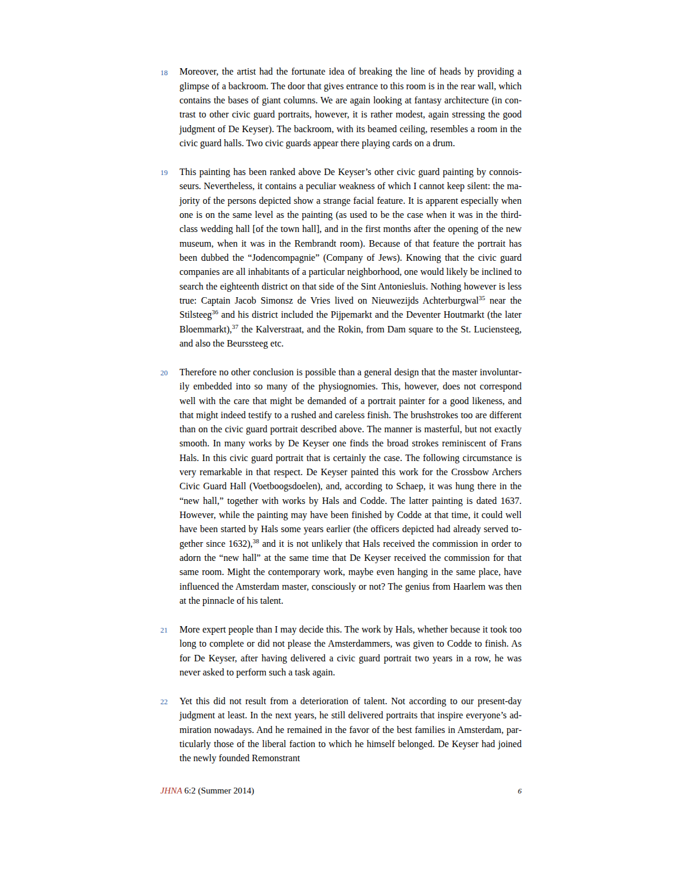18
Moreover, the artist had the fortunate idea of breaking the line of heads by providing a glimpse of a backroom. The door that gives entrance to this room is in the rear wall, which contains the bases of giant columns. We are again looking at fantasy architecture (in contrast to other civic guard portraits, however, it is rather modest, again stressing the good judgment of De Keyser). The backroom, with its beamed ceiling, resembles a room in the civic guard halls. Two civic guards appear there playing cards on a drum.
19
This painting has been ranked above De Keyser’s other civic guard painting by connoisseurs. Nevertheless, it contains a peculiar weakness of which I cannot keep silent: the majority of the persons depicted show a strange facial feature. It is apparent especially when one is on the same level as the painting (as used to be the case when it was in the third-class wedding hall [of the town hall], and in the first months after the opening of the new museum, when it was in the Rembrandt room). Because of that feature the portrait has been dubbed the “Jodencompagnie” (Company of Jews). Knowing that the civic guard companies are all inhabitants of a particular neighborhood, one would likely be inclined to search the eighteenth district on that side of the Sint Antoniesluis. Nothing however is less true: Captain Jacob Simonsz de Vries lived on Nieuwezijds Achterburgwal35 near the Stilsteeg36 and his district included the Pijpemarkt and the Deventer Houtmarkt (the later Bloemmarkt),37 the Kalverstraat, and the Rokin, from Dam square to the St. Luciensteeg, and also the Beurssteeg etc.
20
Therefore no other conclusion is possible than a general design that the master involuntarily embedded into so many of the physiognomies. This, however, does not correspond well with the care that might be demanded of a portrait painter for a good likeness, and that might indeed testify to a rushed and careless finish. The brushstrokes too are different than on the civic guard portrait described above. The manner is masterful, but not exactly smooth. In many works by De Keyser one finds the broad strokes reminiscent of Frans Hals. In this civic guard portrait that is certainly the case. The following circumstance is very remarkable in that respect. De Keyser painted this work for the Crossbow Archers Civic Guard Hall (Voetboogsdoelen), and, according to Schaep, it was hung there in the “new hall,” together with works by Hals and Codde. The latter painting is dated 1637. However, while the painting may have been finished by Codde at that time, it could well have been started by Hals some years earlier (the officers depicted had already served together since 1632),38 and it is not unlikely that Hals received the commission in order to adorn the “new hall” at the same time that De Keyser received the commission for that same room. Might the contemporary work, maybe even hanging in the same place, have influenced the Amsterdam master, consciously or not? The genius from Haarlem was then at the pinnacle of his talent.
21
More expert people than I may decide this. The work by Hals, whether because it took too long to complete or did not please the Amsterdammers, was given to Codde to finish. As for De Keyser, after having delivered a civic guard portrait two years in a row, he was never asked to perform such a task again.
22
Yet this did not result from a deterioration of talent. Not according to our present-day judgment at least. In the next years, he still delivered portraits that inspire everyone’s admiration nowadays. And he remained in the favor of the best families in Amsterdam, particularly those of the liberal faction to which he himself belonged. De Keyser had joined the newly founded Remonstrant
JHNA 6:2 (Summer 2014)
6